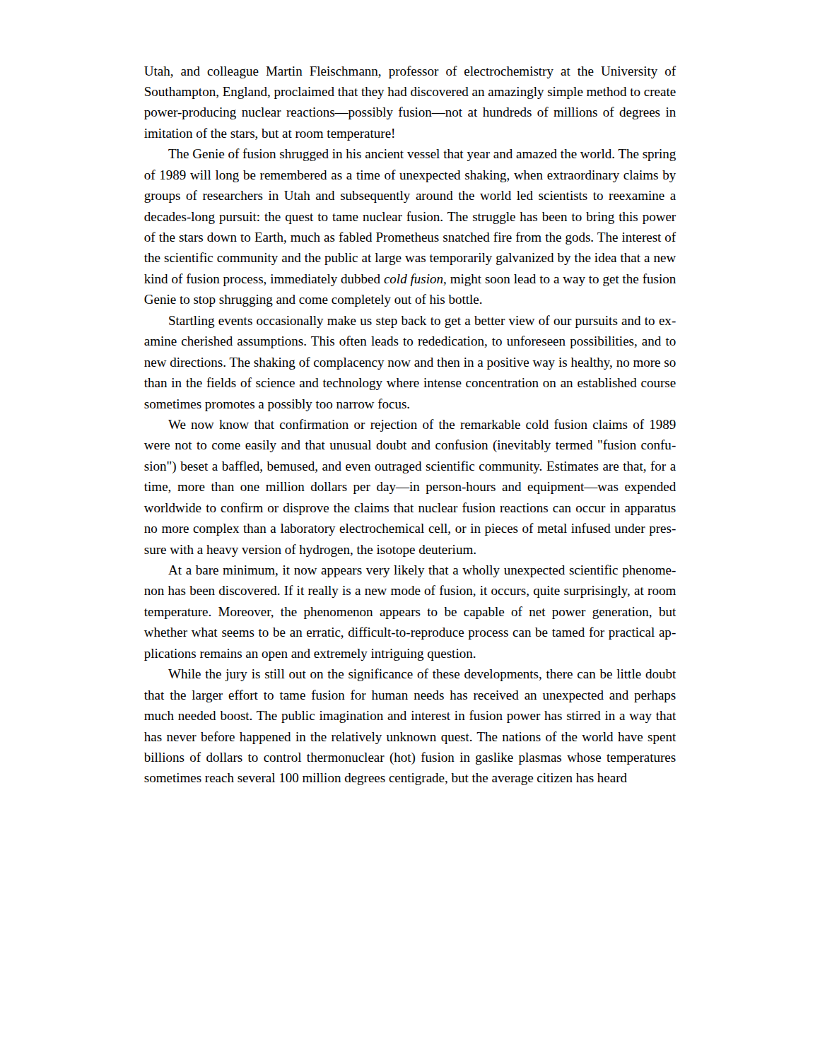Utah, and colleague Martin Fleischmann, professor of electrochemistry at the University of Southampton, England, proclaimed that they had discovered an amazingly simple method to create power-producing nuclear reactions—possibly fusion—not at hundreds of millions of degrees in imitation of the stars, but at room temperature!
The Genie of fusion shrugged in his ancient vessel that year and amazed the world. The spring of 1989 will long be remembered as a time of unexpected shaking, when extraordinary claims by groups of researchers in Utah and subsequently around the world led scientists to reexamine a decades-long pursuit: the quest to tame nuclear fusion. The struggle has been to bring this power of the stars down to Earth, much as fabled Prometheus snatched fire from the gods. The interest of the scientific community and the public at large was temporarily galvanized by the idea that a new kind of fusion process, immediately dubbed cold fusion, might soon lead to a way to get the fusion Genie to stop shrugging and come completely out of his bottle.
Startling events occasionally make us step back to get a better view of our pursuits and to examine cherished assumptions. This often leads to rededication, to unforeseen possibilities, and to new directions. The shaking of complacency now and then in a positive way is healthy, no more so than in the fields of science and technology where intense concentration on an established course sometimes promotes a possibly too narrow focus.
We now know that confirmation or rejection of the remarkable cold fusion claims of 1989 were not to come easily and that unusual doubt and confusion (inevitably termed "fusion confusion") beset a baffled, bemused, and even outraged scientific community. Estimates are that, for a time, more than one million dollars per day—in person-hours and equipment—was expended worldwide to confirm or disprove the claims that nuclear fusion reactions can occur in apparatus no more complex than a laboratory electrochemical cell, or in pieces of metal infused under pressure with a heavy version of hydrogen, the isotope deuterium.
At a bare minimum, it now appears very likely that a wholly unexpected scientific phenomenon has been discovered. If it really is a new mode of fusion, it occurs, quite surprisingly, at room temperature. Moreover, the phenomenon appears to be capable of net power generation, but whether what seems to be an erratic, difficult-to-reproduce process can be tamed for practical applications remains an open and extremely intriguing question.
While the jury is still out on the significance of these developments, there can be little doubt that the larger effort to tame fusion for human needs has received an unexpected and perhaps much needed boost. The public imagination and interest in fusion power has stirred in a way that has never before happened in the relatively unknown quest. The nations of the world have spent billions of dollars to control thermonuclear (hot) fusion in gaslike plasmas whose temperatures sometimes reach several 100 million degrees centigrade, but the average citizen has heard